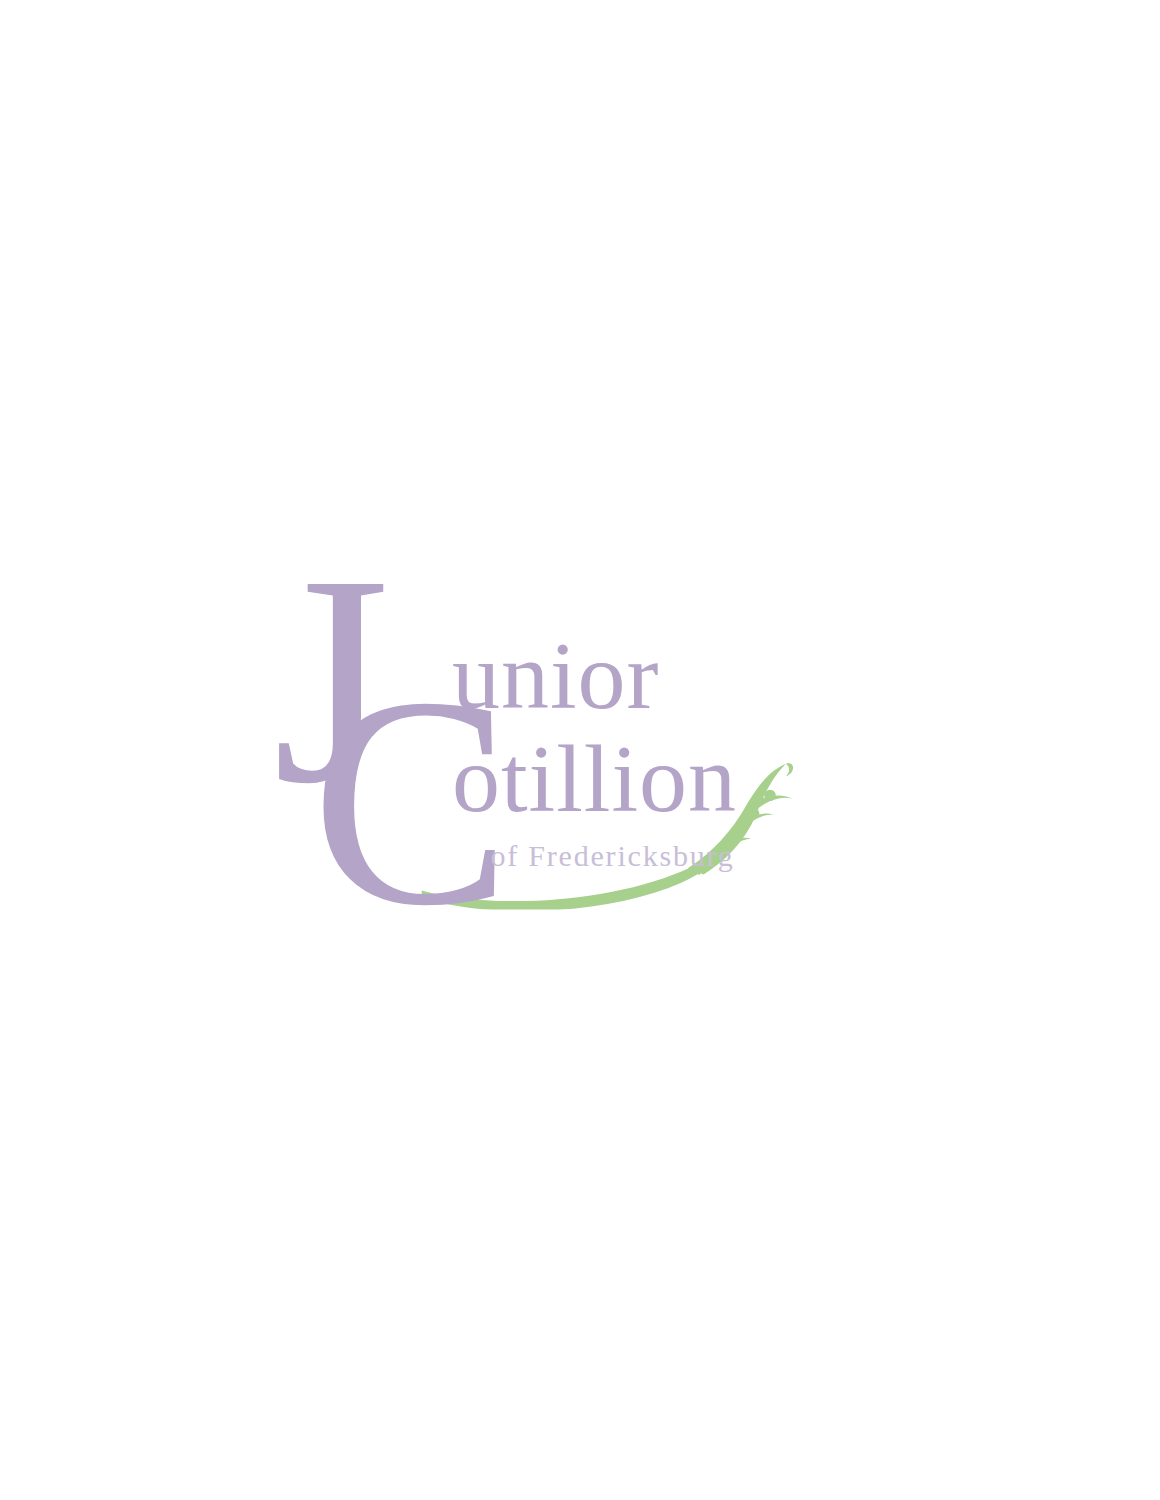J C unior otillion of Fredericksburg